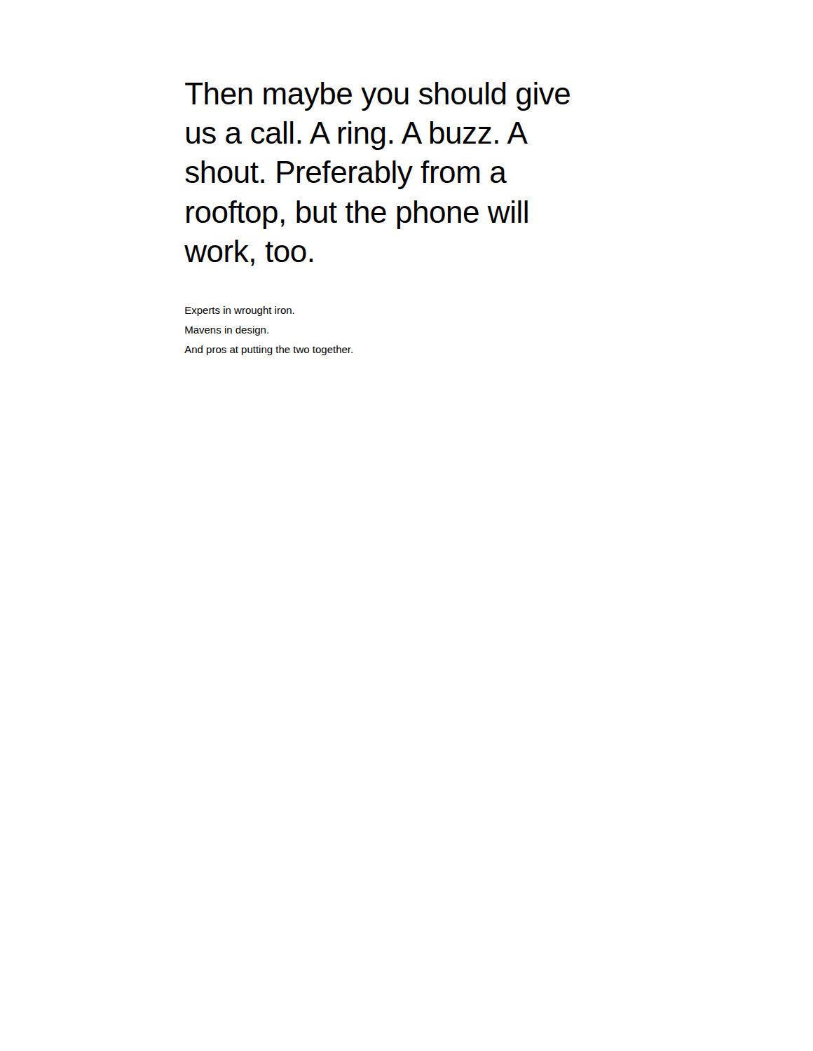Then maybe you should give us a call. A ring. A buzz. A shout. Preferably from a rooftop, but the phone will work, too.
Experts in wrought iron.
Mavens in design.
And pros at putting the two together.